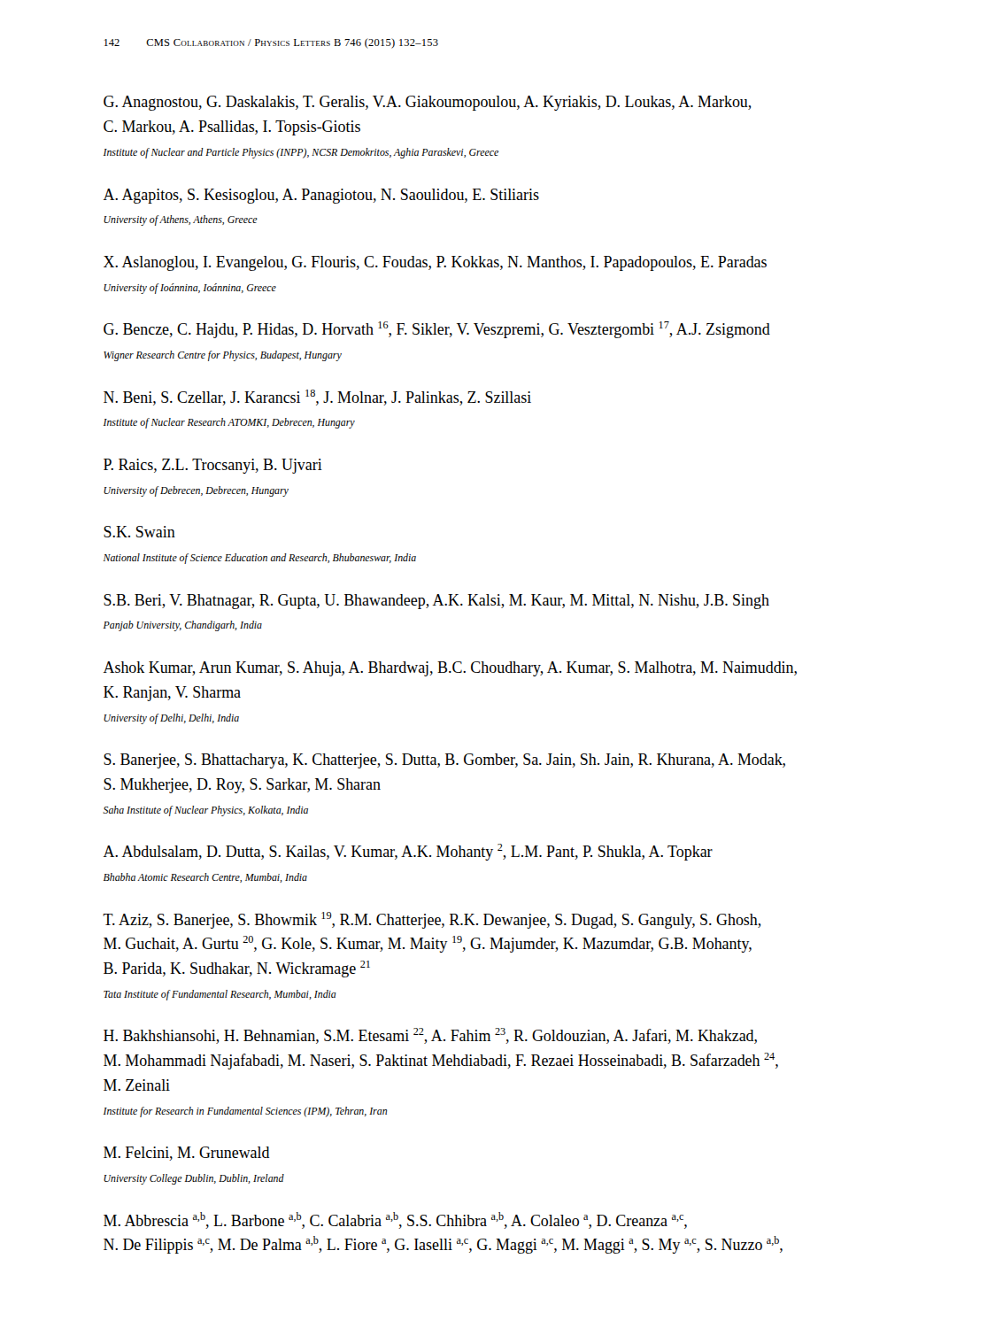142 CMS Collaboration / Physics Letters B 746 (2015) 132–153
G. Anagnostou, G. Daskalakis, T. Geralis, V.A. Giakoumopoulou, A. Kyriakis, D. Loukas, A. Markou,
C. Markou, A. Psallidas, I. Topsis-Giotis
Institute of Nuclear and Particle Physics (INPP), NCSR Demokritos, Aghia Paraskevi, Greece
A. Agapitos, S. Kesisoglou, A. Panagiotou, N. Saoulidou, E. Stiliaris
University of Athens, Athens, Greece
X. Aslanoglou, I. Evangelou, G. Flouris, C. Foudas, P. Kokkas, N. Manthos, I. Papadopoulos, E. Paradas
University of Ioánnina, Ioánnina, Greece
G. Bencze, C. Hajdu, P. Hidas, D. Horvath 16, F. Sikler, V. Veszpremi, G. Vesztergombi 17, A.J. Zsigmond
Wigner Research Centre for Physics, Budapest, Hungary
N. Beni, S. Czellar, J. Karancsi 18, J. Molnar, J. Palinkas, Z. Szillasi
Institute of Nuclear Research ATOMKI, Debrecen, Hungary
P. Raics, Z.L. Trocsanyi, B. Ujvari
University of Debrecen, Debrecen, Hungary
S.K. Swain
National Institute of Science Education and Research, Bhubaneswar, India
S.B. Beri, V. Bhatnagar, R. Gupta, U. Bhawandeep, A.K. Kalsi, M. Kaur, M. Mittal, N. Nishu, J.B. Singh
Panjab University, Chandigarh, India
Ashok Kumar, Arun Kumar, S. Ahuja, A. Bhardwaj, B.C. Choudhary, A. Kumar, S. Malhotra, M. Naimuddin,
K. Ranjan, V. Sharma
University of Delhi, Delhi, India
S. Banerjee, S. Bhattacharya, K. Chatterjee, S. Dutta, B. Gomber, Sa. Jain, Sh. Jain, R. Khurana, A. Modak,
S. Mukherjee, D. Roy, S. Sarkar, M. Sharan
Saha Institute of Nuclear Physics, Kolkata, India
A. Abdulsalam, D. Dutta, S. Kailas, V. Kumar, A.K. Mohanty 2, L.M. Pant, P. Shukla, A. Topkar
Bhabha Atomic Research Centre, Mumbai, India
T. Aziz, S. Banerjee, S. Bhowmik 19, R.M. Chatterjee, R.K. Dewanjee, S. Dugad, S. Ganguly, S. Ghosh,
M. Guchait, A. Gurtu 20, G. Kole, S. Kumar, M. Maity 19, G. Majumder, K. Mazumdar, G.B. Mohanty,
B. Parida, K. Sudhakar, N. Wickramage 21
Tata Institute of Fundamental Research, Mumbai, India
H. Bakhshiansohi, H. Behnamian, S.M. Etesami 22, A. Fahim 23, R. Goldouzian, A. Jafari, M. Khakzad,
M. Mohammadi Najafabadi, M. Naseri, S. Paktinat Mehdiabadi, F. Rezaei Hosseinabadi, B. Safarzadeh 24,
M. Zeinali
Institute for Research in Fundamental Sciences (IPM), Tehran, Iran
M. Felcini, M. Grunewald
University College Dublin, Dublin, Ireland
M. Abbrescia a,b, L. Barbone a,b, C. Calabria a,b, S.S. Chhibra a,b, A. Colaleo a, D. Creanza a,c,
N. De Filippis a,c, M. De Palma a,b, L. Fiore a, G. Iaselli a,c, G. Maggi a,c, M. Maggi a, S. My a,c, S. Nuzzo a,b,